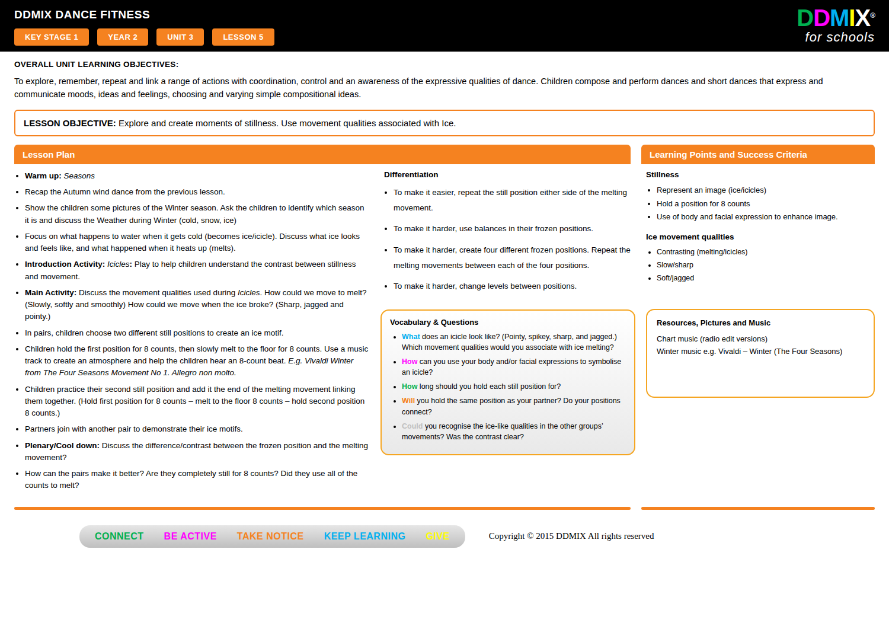DDMIX DANCE FITNESS
KEY STAGE 1
YEAR 2
UNIT 3
LESSON 5
DDMIX®
for schools
OVERALL UNIT LEARNING OBJECTIVES:
To explore, remember, repeat and link a range of actions with coordination, control and an awareness of the expressive qualities of dance. Children compose and perform dances and short dances that express and communicate moods, ideas and feelings, choosing and varying simple compositional ideas.
LESSON OBJECTIVE: Explore and create moments of stillness. Use movement qualities associated with Ice.
Lesson Plan
Learning Points and Success Criteria
Warm up: Seasons
Recap the Autumn wind dance from the previous lesson.
Show the children some pictures of the Winter season. Ask the children to identify which season it is and discuss the Weather during Winter (cold, snow, ice)
Focus on what happens to water when it gets cold (becomes ice/icicle). Discuss what ice looks and feels like, and what happened when it heats up (melts).
Introduction Activity: Icicles: Play to help children understand the contrast between stillness and movement.
Main Activity: Discuss the movement qualities used during Icicles. How could we move to melt? (Slowly, softly and smoothly) How could we move when the ice broke? (Sharp, jagged and pointy.)
In pairs, children choose two different still positions to create an ice motif.
Children hold the first position for 8 counts, then slowly melt to the floor for 8 counts. Use a music track to create an atmosphere and help the children hear an 8-count beat. E.g. Vivaldi Winter from The Four Seasons Movement No 1. Allegro non molto.
Children practice their second still position and add it the end of the melting movement linking them together. (Hold first position for 8 counts – melt to the floor 8 counts – hold second position 8 counts.)
Partners join with another pair to demonstrate their ice motifs.
Plenary/Cool down: Discuss the difference/contrast between the frozen position and the melting movement?
How can the pairs make it better? Are they completely still for 8 counts? Did they use all of the counts to melt?
Differentiation
To make it easier, repeat the still position either side of the melting movement.
To make it harder, use balances in their frozen positions.
To make it harder, create four different frozen positions. Repeat the melting movements between each of the four positions.
To make it harder, change levels between positions.
Vocabulary & Questions
What does an icicle look like? (Pointy, spikey, sharp, and jagged.) Which movement qualities would you associate with ice melting?
How can you use your body and/or facial expressions to symbolise an icicle?
How long should you hold each still position for?
Will you hold the same position as your partner? Do your positions connect?
Could you recognise the ice-like qualities in the other groups’ movements? Was the contrast clear?
Stillness
Represent an image (ice/icicles)
Hold a position for 8 counts
Use of body and facial expression to enhance image.
Ice movement qualities
Contrasting (melting/icicles)
Slow/sharp
Soft/jagged
Resources, Pictures and Music
Chart music (radio edit versions)
Winter music e.g. Vivaldi – Winter (The Four Seasons)
CONNECT BE ACTIVE TAKE NOTICE KEEP LEARNING GIVE
Copyright © 2015 DDMIX All rights reserved